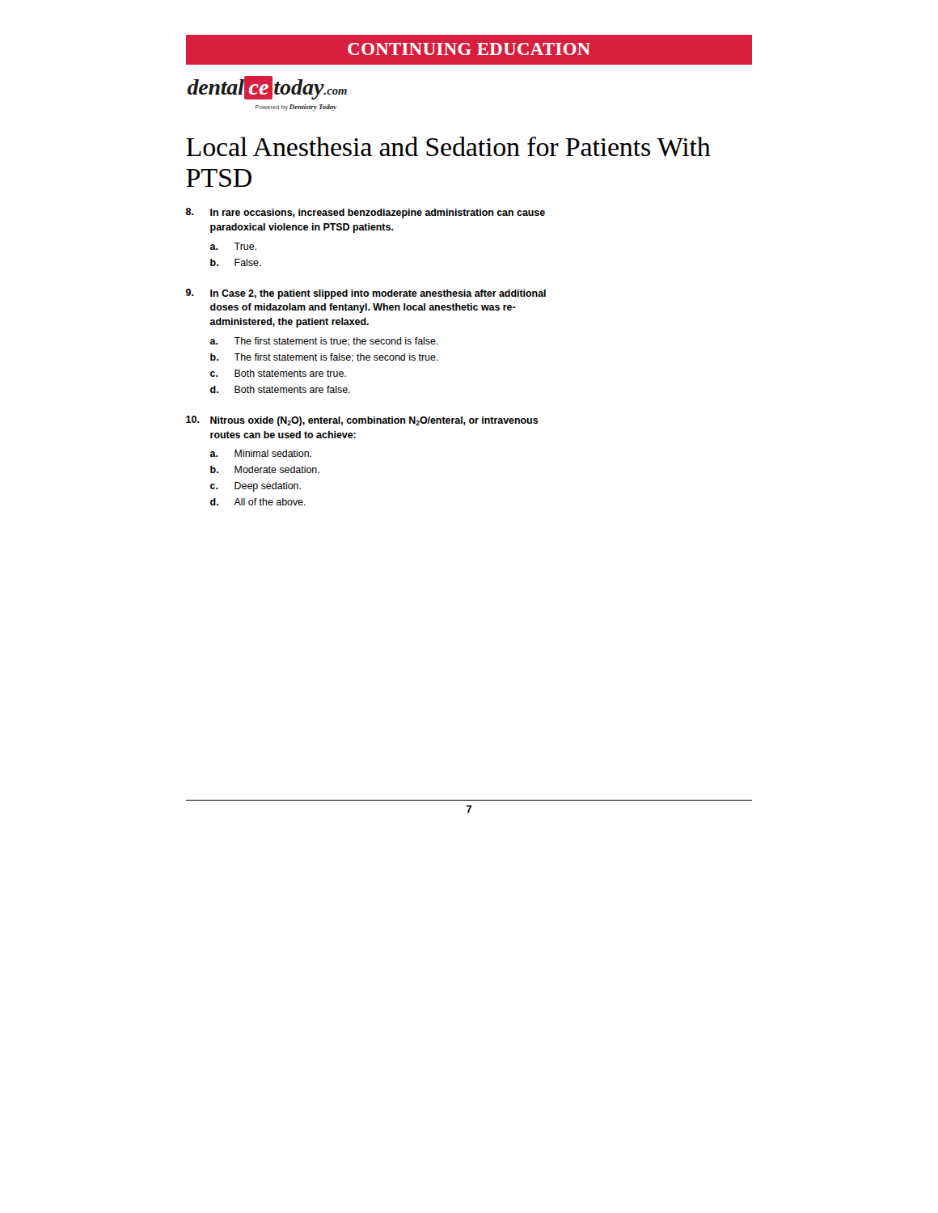CONTINUING EDUCATION
dental ce today.com
Powered by Dentistry Today
Local Anesthesia and Sedation for Patients With PTSD
8.
In rare occasions, increased benzodiazepine administration can cause paradoxical violence in PTSD patients.
a. True.
b. False.
9.
In Case 2, the patient slipped into moderate anesthesia after additional doses of midazolam and fentanyl. When local anesthetic was re-administered, the patient relaxed.
a. The first statement is true; the second is false.
b. The first statement is false; the second is true.
c. Both statements are true.
d. Both statements are false.
10.
Nitrous oxide (N2O), enteral, combination N2O/enteral, or intravenous routes can be used to achieve:
a. Minimal sedation.
b. Moderate sedation.
c. Deep sedation.
d. All of the above.
7